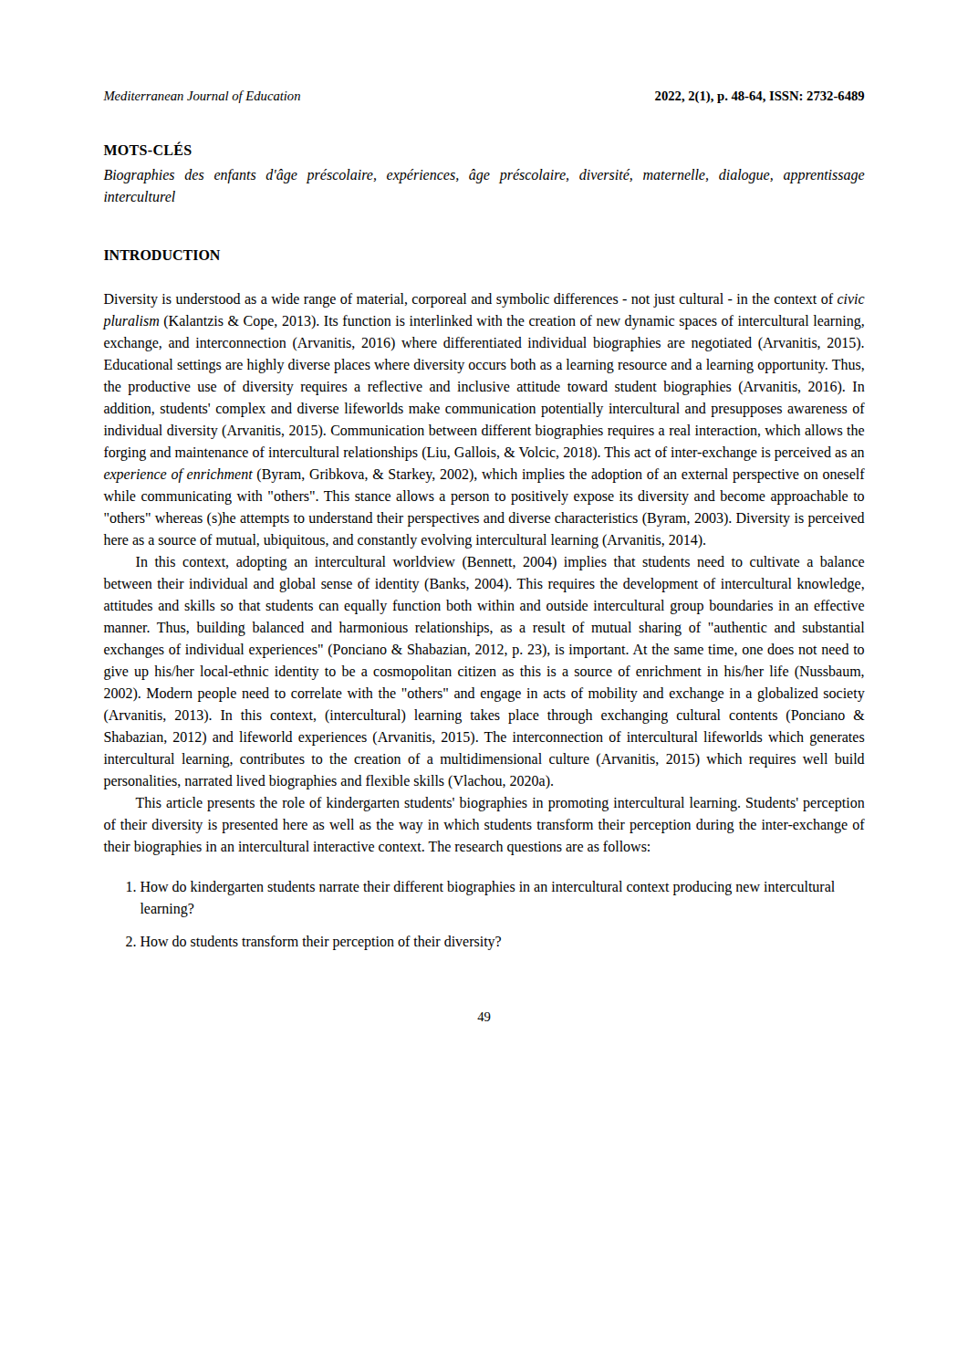Mediterranean Journal of Education 2022, 2(1), p. 48-64, ISSN: 2732-6489
MOTS-CLÉS
Biographies des enfants d'âge préscolaire, expériences, âge préscolaire, diversité, maternelle, dialogue, apprentissage interculturel
INTRODUCTION
Diversity is understood as a wide range of material, corporeal and symbolic differences - not just cultural - in the context of civic pluralism (Kalantzis & Cope, 2013). Its function is interlinked with the creation of new dynamic spaces of intercultural learning, exchange, and interconnection (Arvanitis, 2016) where differentiated individual biographies are negotiated (Arvanitis, 2015). Educational settings are highly diverse places where diversity occurs both as a learning resource and a learning opportunity. Thus, the productive use of diversity requires a reflective and inclusive attitude toward student biographies (Arvanitis, 2016). In addition, students' complex and diverse lifeworlds make communication potentially intercultural and presupposes awareness of individual diversity (Arvanitis, 2015). Communication between different biographies requires a real interaction, which allows the forging and maintenance of intercultural relationships (Liu, Gallois, & Volcic, 2018). This act of inter-exchange is perceived as an experience of enrichment (Byram, Gribkova, & Starkey, 2002), which implies the adoption of an external perspective on oneself while communicating with "others". This stance allows a person to positively expose its diversity and become approachable to "others" whereas (s)he attempts to understand their perspectives and diverse characteristics (Byram, 2003). Diversity is perceived here as a source of mutual, ubiquitous, and constantly evolving intercultural learning (Arvanitis, 2014).
In this context, adopting an intercultural worldview (Bennett, 2004) implies that students need to cultivate a balance between their individual and global sense of identity (Banks, 2004). This requires the development of intercultural knowledge, attitudes and skills so that students can equally function both within and outside intercultural group boundaries in an effective manner. Thus, building balanced and harmonious relationships, as a result of mutual sharing of "authentic and substantial exchanges of individual experiences" (Ponciano & Shabazian, 2012, p. 23), is important. At the same time, one does not need to give up his/her local-ethnic identity to be a cosmopolitan citizen as this is a source of enrichment in his/her life (Nussbaum, 2002). Modern people need to correlate with the "others" and engage in acts of mobility and exchange in a globalized society (Arvanitis, 2013). In this context, (intercultural) learning takes place through exchanging cultural contents (Ponciano & Shabazian, 2012) and lifeworld experiences (Arvanitis, 2015). The interconnection of intercultural lifeworlds which generates intercultural learning, contributes to the creation of a multidimensional culture (Arvanitis, 2015) which requires well build personalities, narrated lived biographies and flexible skills (Vlachou, 2020a).
This article presents the role of kindergarten students' biographies in promoting intercultural learning. Students' perception of their diversity is presented here as well as the way in which students transform their perception during the inter-exchange of their biographies in an intercultural interactive context. The research questions are as follows:
How do kindergarten students narrate their different biographies in an intercultural context producing new intercultural learning?
How do students transform their perception of their diversity?
49